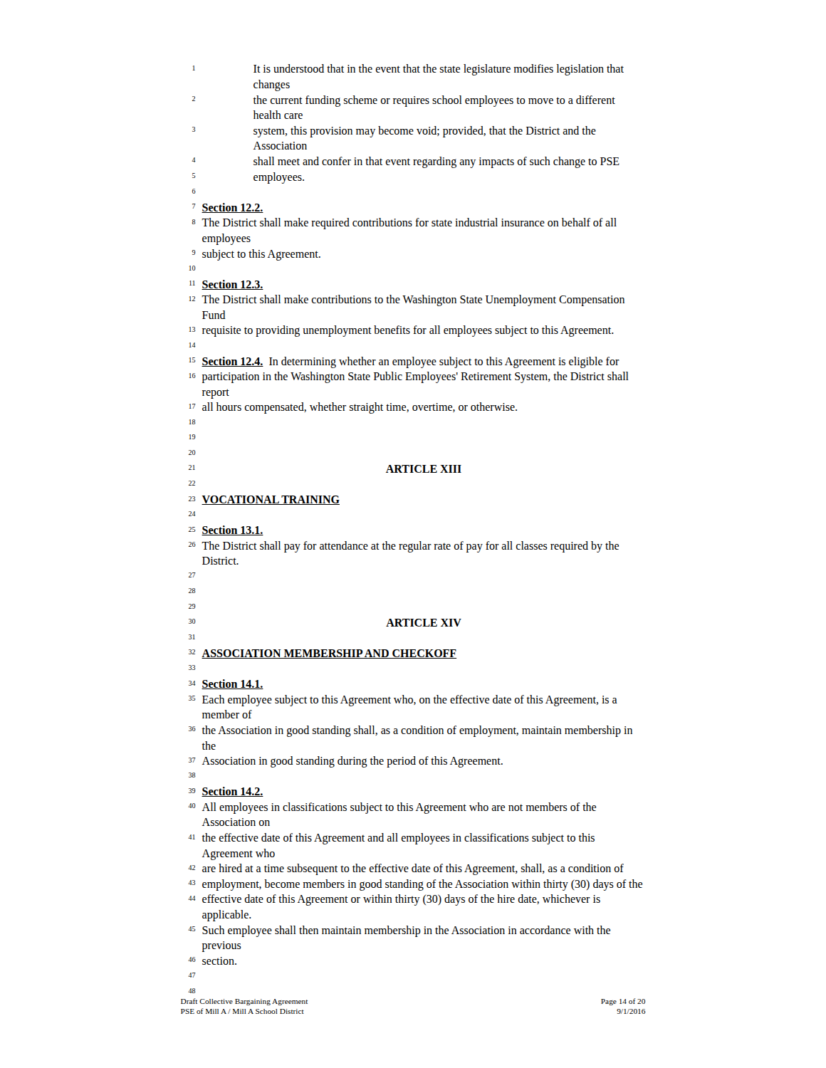1 It is understood that in the event that the state legislature modifies legislation that changes
2 the current funding scheme or requires school employees to move to a different health care
3 system, this provision may become void; provided, that the District and the Association
4 shall meet and confer in that event regarding any impacts of such change to PSE
5 employees.
6
7 Section 12.2.
8 The District shall make required contributions for state industrial insurance on behalf of all employees
9 subject to this Agreement.
10
11 Section 12.3.
12 The District shall make contributions to the Washington State Unemployment Compensation Fund
13 requisite to providing unemployment benefits for all employees subject to this Agreement.
14
15 Section 12.4. In determining whether an employee subject to this Agreement is eligible for
16 participation in the Washington State Public Employees' Retirement System, the District shall report
17 all hours compensated, whether straight time, overtime, or otherwise.
18
19
20
21 ARTICLE XIII
22
23 VOCATIONAL TRAINING
24
25 Section 13.1.
26 The District shall pay for attendance at the regular rate of pay for all classes required by the District.
27
28
29
30 ARTICLE XIV
31
32 ASSOCIATION MEMBERSHIP AND CHECKOFF
33
34 Section 14.1.
35 Each employee subject to this Agreement who, on the effective date of this Agreement, is a member of
36 the Association in good standing shall, as a condition of employment, maintain membership in the
37 Association in good standing during the period of this Agreement.
38
39 Section 14.2.
40 All employees in classifications subject to this Agreement who are not members of the Association on
41 the effective date of this Agreement and all employees in classifications subject to this Agreement who
42 are hired at a time subsequent to the effective date of this Agreement, shall, as a condition of
43 employment, become members in good standing of the Association within thirty (30) days of the
44 effective date of this Agreement or within thirty (30) days of the hire date, whichever is applicable.
45 Such employee shall then maintain membership in the Association in accordance with the previous
46 section.
47
48
Draft Collective Bargaining Agreement
PSE of Mill A / Mill A School District
Page 14 of 20
9/1/2016